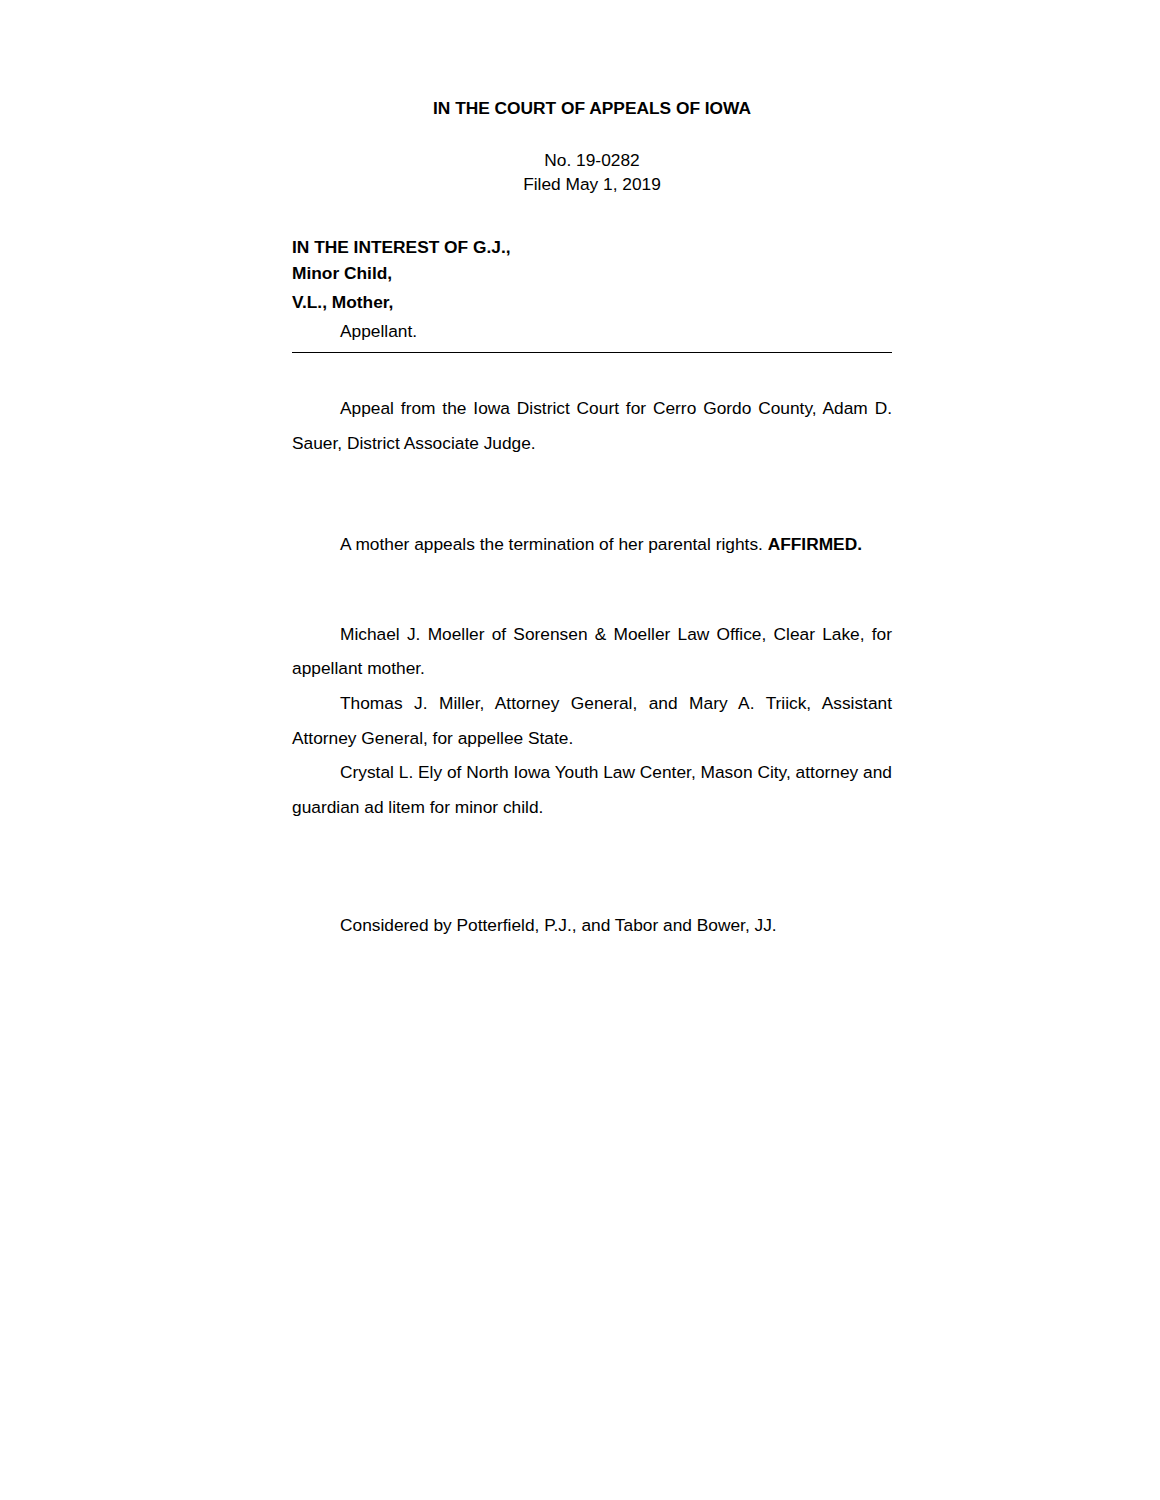IN THE COURT OF APPEALS OF IOWA
No. 19-0282
Filed May 1, 2019
IN THE INTEREST OF G.J.,
Minor Child,
V.L., Mother,
Appellant.
Appeal from the Iowa District Court for Cerro Gordo County, Adam D. Sauer, District Associate Judge.
A mother appeals the termination of her parental rights. AFFIRMED.
Michael J. Moeller of Sorensen & Moeller Law Office, Clear Lake, for appellant mother.
Thomas J. Miller, Attorney General, and Mary A. Triick, Assistant Attorney General, for appellee State.
Crystal L. Ely of North Iowa Youth Law Center, Mason City, attorney and guardian ad litem for minor child.
Considered by Potterfield, P.J., and Tabor and Bower, JJ.